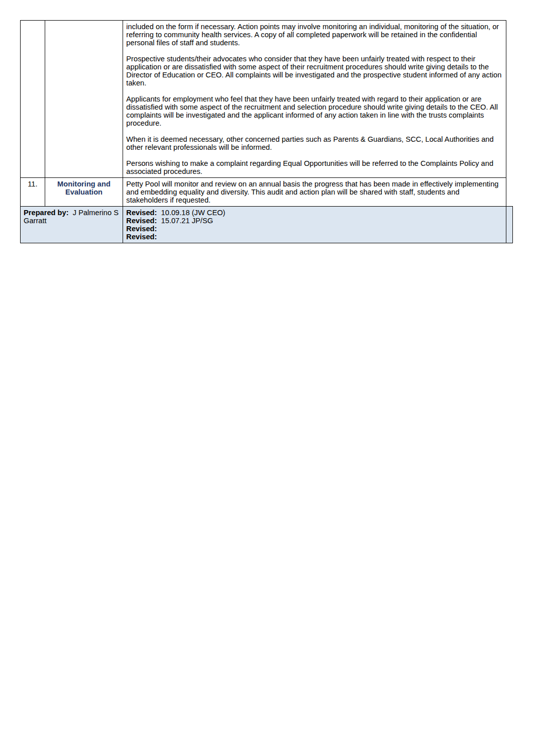| | | included on the form if necessary. Action points may involve monitoring an individual, monitoring of the situation, or referring to community health services. A copy of all completed paperwork will be retained in the confidential personal files of staff and students. Prospective students/their advocates who consider that they have been unfairly treated with respect to their application or are dissatisfied with some aspect of their recruitment procedures should write giving details to the Director of Education or CEO. All complaints will be investigated and the prospective student informed of any action taken. Applicants for employment who feel that they have been unfairly treated with regard to their application or are dissatisfied with some aspect of the recruitment and selection procedure should write giving details to the CEO. All complaints will be investigated and the applicant informed of any action taken in line with the trusts complaints procedure. When it is deemed necessary, other concerned parties such as Parents & Guardians, SCC, Local Authorities and other relevant professionals will be informed. Persons wishing to make a complaint regarding Equal Opportunities will be referred to the Complaints Policy and associated procedures. |
| 11. | Monitoring and Evaluation | Petty Pool will monitor and review on an annual basis the progress that has been made in effectively implementing and embedding equality and diversity. This audit and action plan will be shared with staff, students and stakeholders if requested. |
| Prepared by: J Palmerino S Garratt | Revised: 10.09.18 (JW CEO) Revised: 15.07.21 JP/SG Revised: Revised: | |